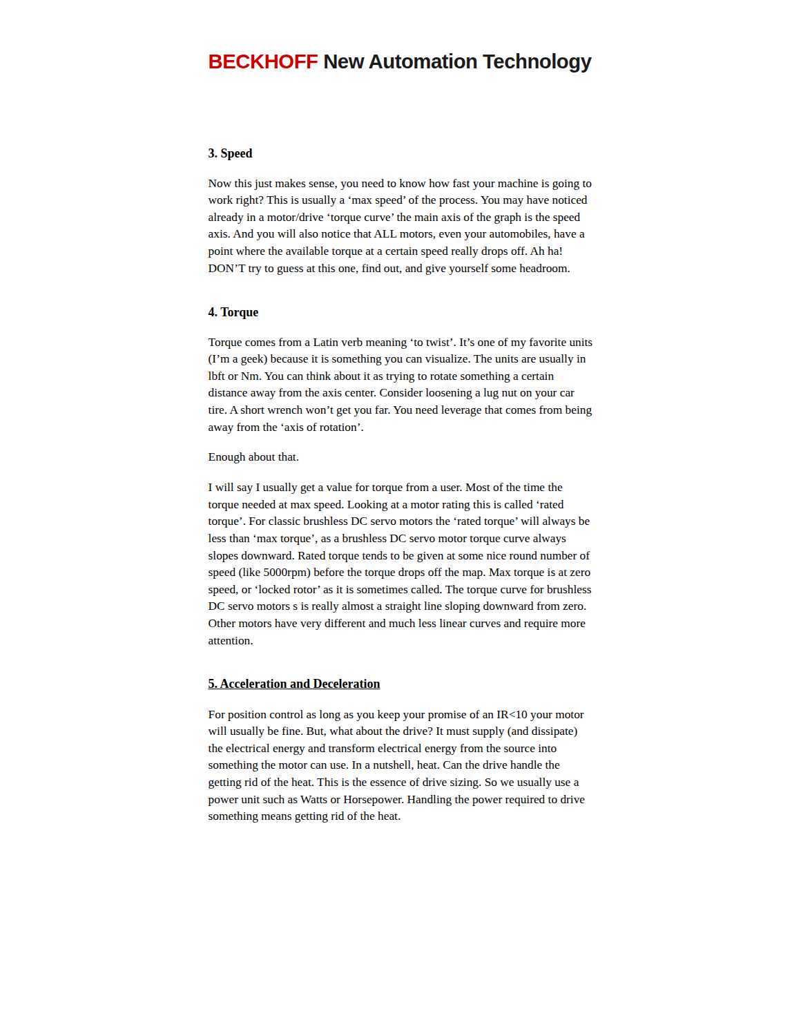BECKHOFF New Automation Technology
3. Speed
Now this just makes sense, you need to know how fast your machine is going to work right? This is usually a ‘max speed’ of the process. You may have noticed already in a motor/drive ‘torque curve’ the main axis of the graph is the speed axis. And you will also notice that ALL motors, even your automobiles, have a point where the available torque at a certain speed really drops off. Ah ha! DON’T try to guess at this one, find out, and give yourself some headroom.
4. Torque
Torque comes from a Latin verb meaning ‘to twist’. It’s one of my favorite units (I’m a geek) because it is something you can visualize. The units are usually in lbft or Nm. You can think about it as trying to rotate something a certain distance away from the axis center. Consider loosening a lug nut on your car tire. A short wrench won’t get you far. You need leverage that comes from being away from the ‘axis of rotation’.
Enough about that.
I will say I usually get a value for torque from a user. Most of the time the torque needed at max speed. Looking at a motor rating this is called ‘rated torque’. For classic brushless DC servo motors the ‘rated torque’ will always be less than ‘max torque’, as a brushless DC servo motor torque curve always slopes downward. Rated torque tends to be given at some nice round number of speed (like 5000rpm) before the torque drops off the map. Max torque is at zero speed, or ‘locked rotor’ as it is sometimes called. The torque curve for brushless DC servo motors s is really almost a straight line sloping downward from zero. Other motors have very different and much less linear curves and require more attention.
5. Acceleration and Deceleration
For position control as long as you keep your promise of an IR<10 your motor will usually be fine. But, what about the drive? It must supply (and dissipate) the electrical energy and transform electrical energy from the source into something the motor can use. In a nutshell, heat. Can the drive handle the getting rid of the heat. This is the essence of drive sizing. So we usually use a power unit such as Watts or Horsepower. Handling the power required to drive something means getting rid of the heat.